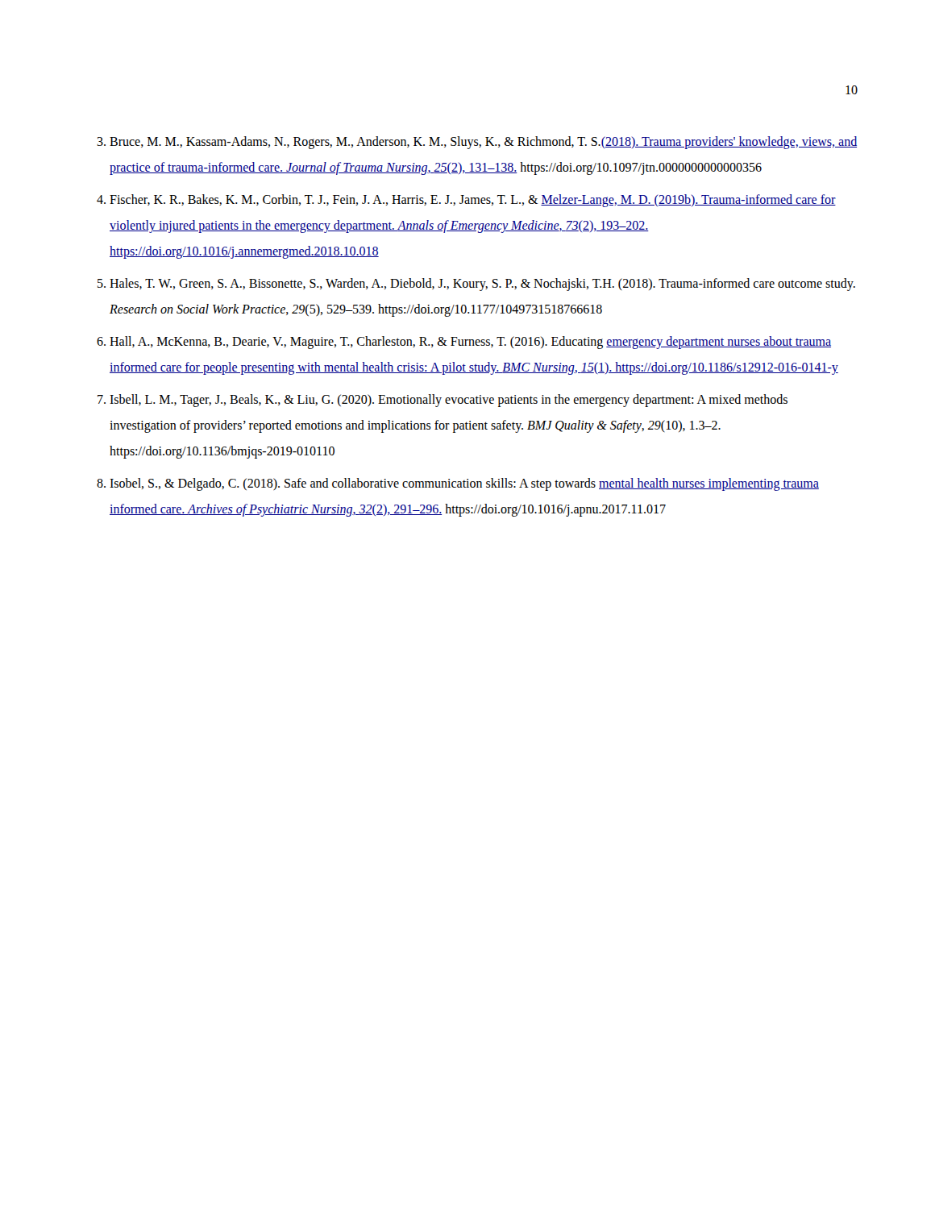10
Bruce, M. M., Kassam-Adams, N., Rogers, M., Anderson, K. M., Sluys, K., & Richmond, T. S.(2018). Trauma providers' knowledge, views, and practice of trauma-informed care. Journal of Trauma Nursing, 25(2), 131–138. https://doi.org/10.1097/jtn.0000000000000356
Fischer, K. R., Bakes, K. M., Corbin, T. J., Fein, J. A., Harris, E. J., James, T. L., & Melzer-Lange, M. D. (2019b). Trauma-informed care for violently injured patients in the emergency department. Annals of Emergency Medicine, 73(2), 193–202. https://doi.org/10.1016/j.annemergmed.2018.10.018
Hales, T. W., Green, S. A., Bissonette, S., Warden, A., Diebold, J., Koury, S. P., & Nochajski, T.H. (2018). Trauma-informed care outcome study. Research on Social Work Practice, 29(5), 529–539. https://doi.org/10.1177/1049731518766618
Hall, A., McKenna, B., Dearie, V., Maguire, T., Charleston, R., & Furness, T. (2016). Educating emergency department nurses about trauma informed care for people presenting with mental health crisis: A pilot study. BMC Nursing, 15(1). https://doi.org/10.1186/s12912-016-0141-y
Isbell, L. M., Tager, J., Beals, K., & Liu, G. (2020). Emotionally evocative patients in the emergency department: A mixed methods investigation of providers’ reported emotions and implications for patient safety. BMJ Quality & Safety, 29(10), 1.3–2. https://doi.org/10.1136/bmjqs-2019-010110
Isobel, S., & Delgado, C. (2018). Safe and collaborative communication skills: A step towards mental health nurses implementing trauma informed care. Archives of Psychiatric Nursing, 32(2), 291–296. https://doi.org/10.1016/j.apnu.2017.11.017